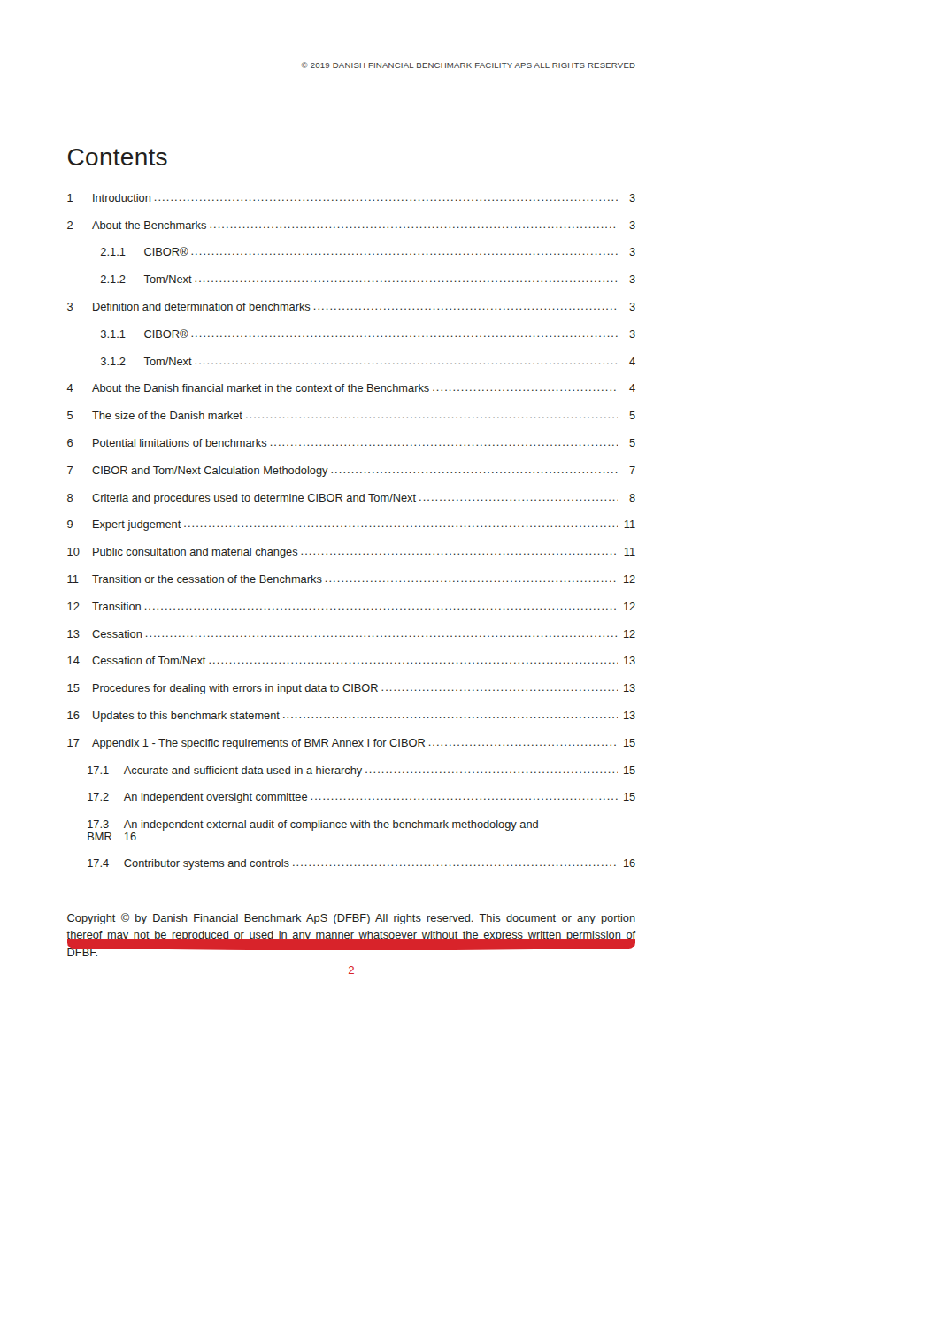© 2019 Danish Financial Benchmark Facility ApS All Rights Reserved
Contents
1 Introduction 3
2 About the Benchmarks 3
2.1.1 CIBOR® 3
2.1.2 Tom/Next 3
3 Definition and determination of benchmarks 3
3.1.1 CIBOR® 3
3.1.2 Tom/Next 4
4 About the Danish financial market in the context of the Benchmarks 4
5 The size of the Danish market 5
6 Potential limitations of benchmarks 5
7 CIBOR and Tom/Next Calculation Methodology 7
8 Criteria and procedures used to determine CIBOR and Tom/Next 8
9 Expert judgement 11
10 Public consultation and material changes 11
11 Transition or the cessation of the Benchmarks 12
12 Transition 12
13 Cessation 12
14 Cessation of Tom/Next 13
15 Procedures for dealing with errors in input data to CIBOR 13
16 Updates to this benchmark statement 13
17 Appendix 1 - The specific requirements of BMR Annex I for CIBOR 15
17.1 Accurate and sufficient data used in a hierarchy 15
17.2 An independent oversight committee 15
17.3 An independent external audit of compliance with the benchmark methodology and
BMR 16
17.4 Contributor systems and controls 16
Copyright © by Danish Financial Benchmark ApS (DFBF) All rights reserved. This document or any portion thereof may not be reproduced or used in any manner whatsoever without the express written permission of DFBF.
2